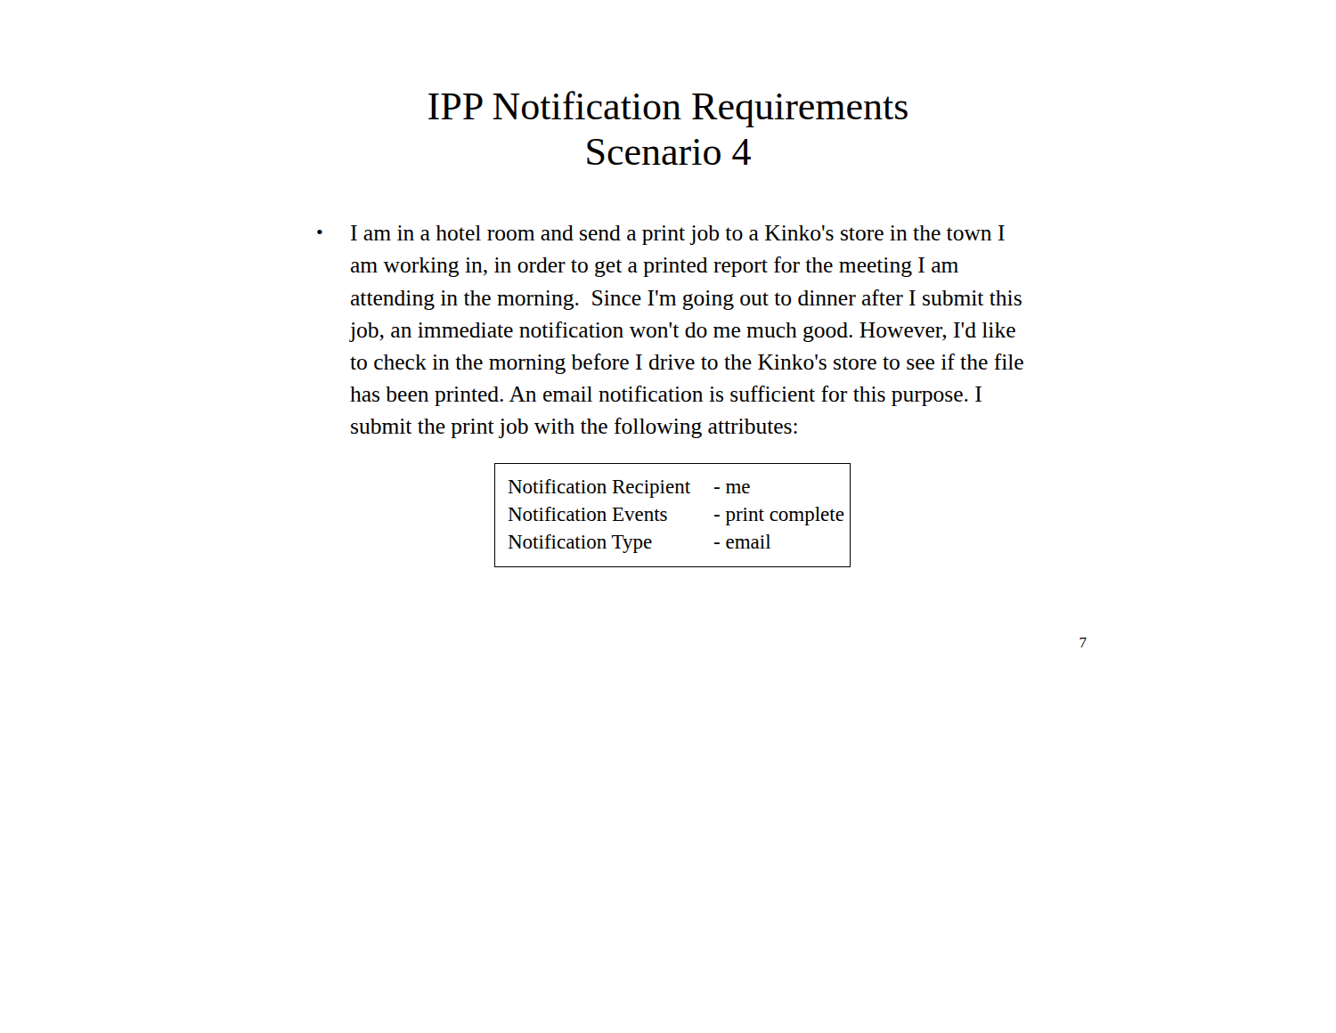IPP Notification Requirements
Scenario 4
I am in a hotel room and send a print job to a Kinko's store in the town I am working in, in order to get a printed report for the meeting I am attending in the morning. Since I'm going out to dinner after I submit this job, an immediate notification won't do me much good. However, I'd like to check in the morning before I drive to the Kinko's store to see if the file has been printed. An email notification is sufficient for this purpose. I submit the print job with the following attributes:
| Notification Recipient | - me |
| Notification Events | - print complete |
| Notification Type | - email |
7